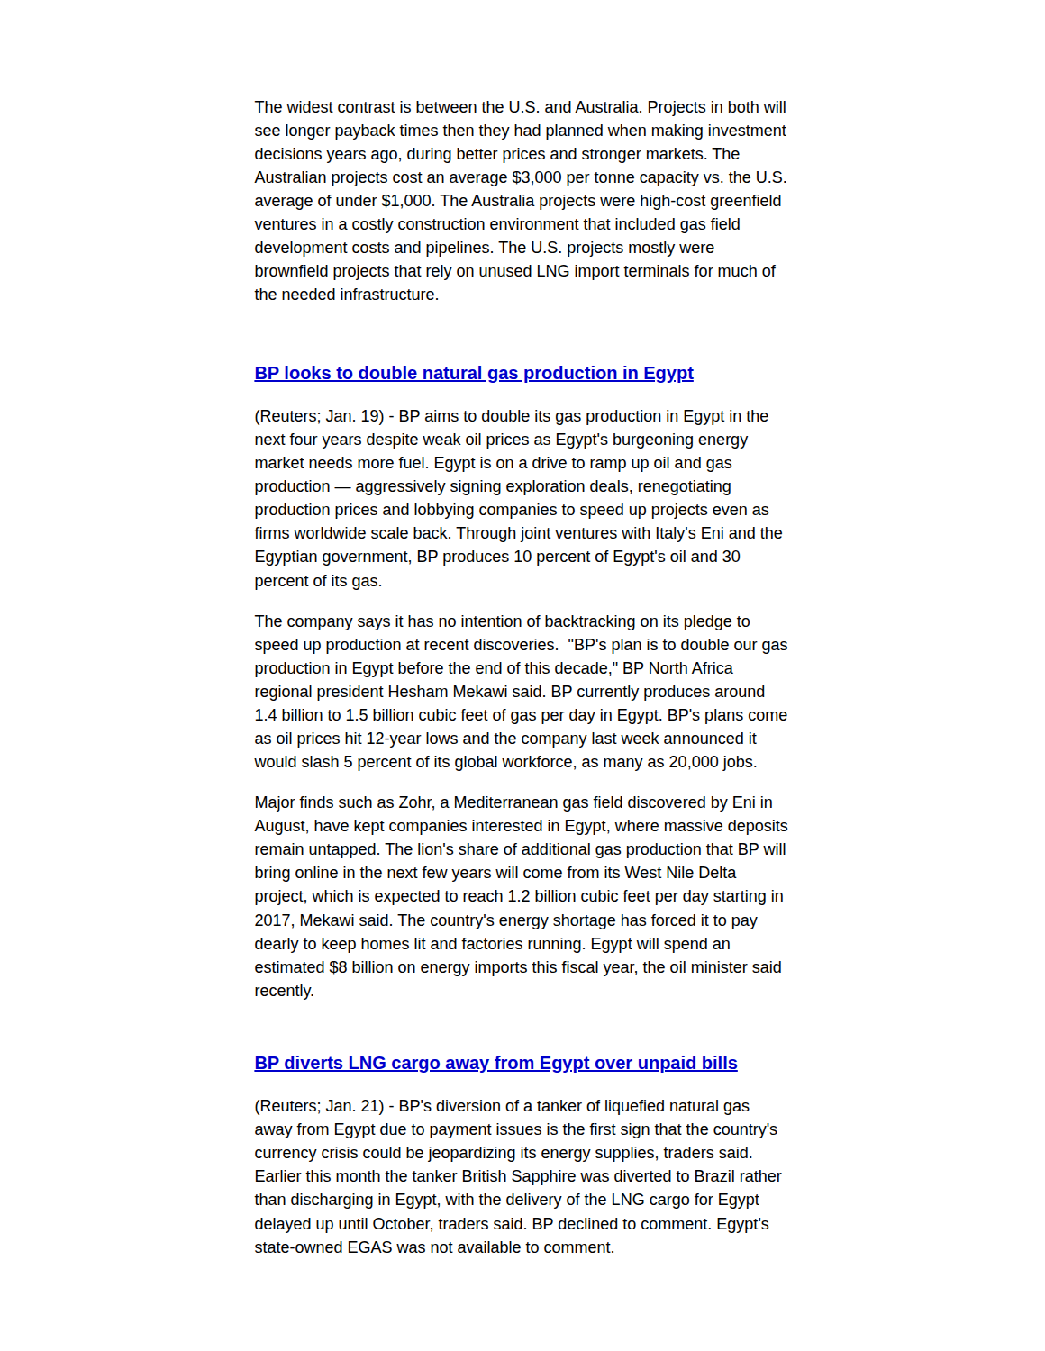The widest contrast is between the U.S. and Australia. Projects in both will see longer payback times then they had planned when making investment decisions years ago, during better prices and stronger markets. The Australian projects cost an average $3,000 per tonne capacity vs. the U.S. average of under $1,000. The Australia projects were high-cost greenfield ventures in a costly construction environment that included gas field development costs and pipelines. The U.S. projects mostly were brownfield projects that rely on unused LNG import terminals for much of the needed infrastructure.
BP looks to double natural gas production in Egypt
(Reuters; Jan. 19) - BP aims to double its gas production in Egypt in the next four years despite weak oil prices as Egypt's burgeoning energy market needs more fuel. Egypt is on a drive to ramp up oil and gas production — aggressively signing exploration deals, renegotiating production prices and lobbying companies to speed up projects even as firms worldwide scale back. Through joint ventures with Italy's Eni and the Egyptian government, BP produces 10 percent of Egypt's oil and 30 percent of its gas.
The company says it has no intention of backtracking on its pledge to speed up production at recent discoveries. "BP's plan is to double our gas production in Egypt before the end of this decade," BP North Africa regional president Hesham Mekawi said. BP currently produces around 1.4 billion to 1.5 billion cubic feet of gas per day in Egypt. BP's plans come as oil prices hit 12-year lows and the company last week announced it would slash 5 percent of its global workforce, as many as 20,000 jobs.
Major finds such as Zohr, a Mediterranean gas field discovered by Eni in August, have kept companies interested in Egypt, where massive deposits remain untapped. The lion's share of additional gas production that BP will bring online in the next few years will come from its West Nile Delta project, which is expected to reach 1.2 billion cubic feet per day starting in 2017, Mekawi said. The country's energy shortage has forced it to pay dearly to keep homes lit and factories running. Egypt will spend an estimated $8 billion on energy imports this fiscal year, the oil minister said recently.
BP diverts LNG cargo away from Egypt over unpaid bills
(Reuters; Jan. 21) - BP's diversion of a tanker of liquefied natural gas away from Egypt due to payment issues is the first sign that the country's currency crisis could be jeopardizing its energy supplies, traders said. Earlier this month the tanker British Sapphire was diverted to Brazil rather than discharging in Egypt, with the delivery of the LNG cargo for Egypt delayed up until October, traders said. BP declined to comment. Egypt's state-owned EGAS was not available to comment.